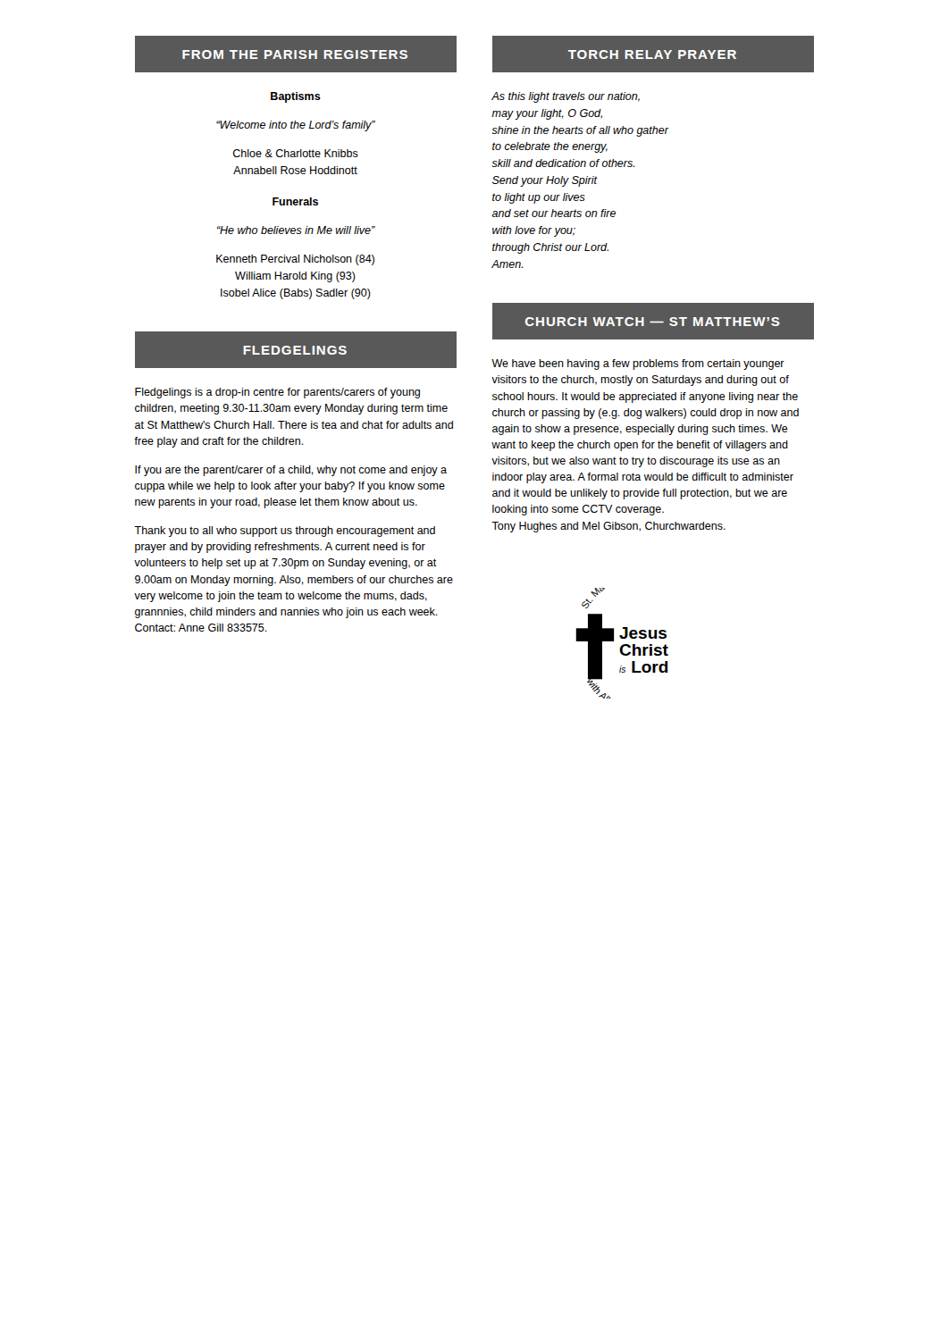From the Parish Registers
Baptisms
“Welcome into the Lord’s family”
Chloe & Charlotte Knibbs
Annabell Rose Hoddinott
Funerals
“He who believes in Me will live”
Kenneth Percival Nicholson (84)
William Harold King (93)
Isobel Alice (Babs) Sadler (90)
Fledgelings
Fledgelings is a drop-in centre for parents/carers of young children, meeting 9.30-11.30am every Monday during term time at St Matthew's Church Hall. There is tea and chat for adults and free play and craft for the children.
If you are the parent/carer of a child, why not come and enjoy a cuppa while we help to look after your baby? If you know some new parents in your road, please let them know about us.
Thank you to all who support us through encouragement and prayer and by providing refreshments. A current need is for volunteers to help set up at 7.30pm on Sunday evening, or at 9.00am on Monday morning. Also, members of our churches are very welcome to join the team to welcome the mums, dads, grannnies, child minders and nannies who join us each week. Contact: Anne Gill 833575.
Torch Relay Prayer
As this light travels our nation,
may your light, O God,
shine in the hearts of all who gather
to celebrate the energy,
skill and dedication of others.
Send your Holy Spirit
to light up our lives
and set our hearts on fire
with love for you;
through Christ our Lord.
Amen.
Church Watch — St Matthew’s
We have been having a few problems from certain younger visitors to the church, mostly on Saturdays and during out of school hours. It would be appreciated if anyone living near the church or passing by (e.g. dog walkers) could drop in now and again to show a presence, especially during such times. We want to keep the church open for the benefit of villagers and visitors, but we also want to try to discourage its use as an indoor play area. A formal rota would be difficult to administer and it would be unlikely to provide full protection, but we are looking into some CCTV coverage.
Tony Hughes and Mel Gibson, Churchwardens.
St. Matthew’s, Harwell with All Saints’, Chilton Jesus Christ is Lord